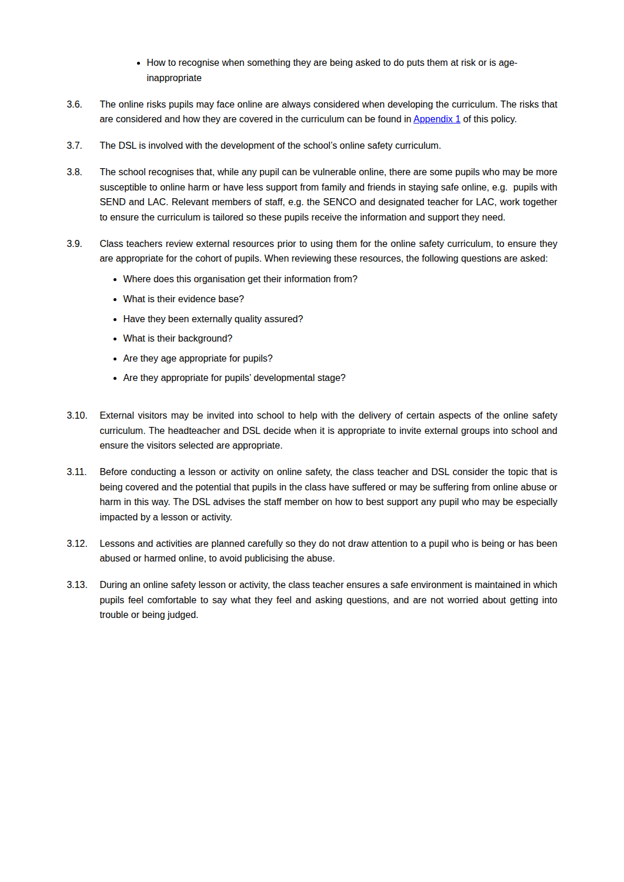How to recognise when something they are being asked to do puts them at risk or is age-inappropriate
3.6.
The online risks pupils may face online are always considered when developing the curriculum. The risks that are considered and how they are covered in the curriculum can be found in Appendix 1 of this policy.
3.7.
The DSL is involved with the development of the school’s online safety curriculum.
3.8.
The school recognises that, while any pupil can be vulnerable online, there are some pupils who may be more susceptible to online harm or have less support from family and friends in staying safe online, e.g. pupils with SEND and LAC. Relevant members of staff, e.g. the SENCO and designated teacher for LAC, work together to ensure the curriculum is tailored so these pupils receive the information and support they need.
3.9.
Class teachers review external resources prior to using them for the online safety curriculum, to ensure they are appropriate for the cohort of pupils. When reviewing these resources, the following questions are asked:
Where does this organisation get their information from?
What is their evidence base?
Have they been externally quality assured?
What is their background?
Are they age appropriate for pupils?
Are they appropriate for pupils’ developmental stage?
3.10.
External visitors may be invited into school to help with the delivery of certain aspects of the online safety curriculum. The headteacher and DSL decide when it is appropriate to invite external groups into school and ensure the visitors selected are appropriate.
3.11.
Before conducting a lesson or activity on online safety, the class teacher and DSL consider the topic that is being covered and the potential that pupils in the class have suffered or may be suffering from online abuse or harm in this way. The DSL advises the staff member on how to best support any pupil who may be especially impacted by a lesson or activity.
3.12.
Lessons and activities are planned carefully so they do not draw attention to a pupil who is being or has been abused or harmed online, to avoid publicising the abuse.
3.13.
During an online safety lesson or activity, the class teacher ensures a safe environment is maintained in which pupils feel comfortable to say what they feel and asking questions, and are not worried about getting into trouble or being judged.